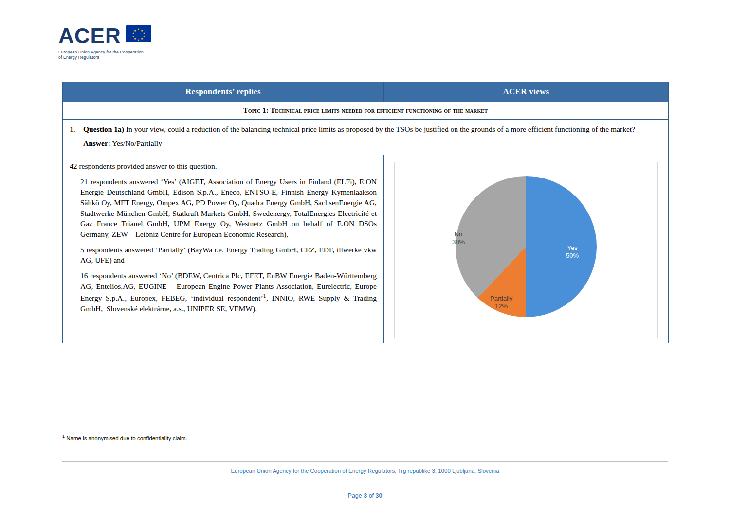ACER
★ ★ ★ ★ ★ ★ ★ ★ ★ ★
European Union Agency for the Cooperation
of Energy Regulators
| Respondents’ replies | ACER views |
| --- | --- |
| Topic 1: Technical price limits needed for efficient functioning of the market |
| 1. Question 1a) In your view, could a reduction of the balancing technical price limits as proposed by the TSOs be justified on the grounds of a more efficient functioning of the market? Answer: Yes/No/Partially |
| 42 respondents provided answer to this question. 21 respondents answered ‘Yes’ (AIGET, Association of Energy Users in Finland (ELFi), E.ON Energie Deutschland GmbH, Edison S.p.A., Eneco, ENTSO-E, Finnish Energy Kymenlaakson Sähkö Oy, MFT Energy, Ompex AG, PD Power Oy, Quadra Energy GmbH, SachsenEnergie AG, Stadtwerke München GmbH, Statkraft Markets GmbH, Swedenergy, TotalEnergies Electricité et Gaz France Trianel GmbH, UPM Energy Oy, Westnetz GmbH on behalf of E.ON DSOs Germany, ZEW – Leibniz Centre for European Economic Research), 5 respondents answered ‘Partially’ (BayWa r.e. Energy Trading GmbH, CEZ, EDF, illwerke vkw AG, UFE) and 16 respondents answered ‘No’ (BDEW, Centrica Plc, EFET, EnBW Energie Baden-Württemberg AG, Entelios.AG, EUGINE – European Engine Power Plants Association, Eurelectric, Europe Energy S.p.A., Europex, FEBEG, ‘individual respondent’ 1 , INNIO, RWE Supply & Trading GmbH, Slovenské elektrárne, a.s., UNIPER SE, VEMW). | Yes 50% No 38% Partially 12% |
1 Name is anonymised due to confidentiality claim.
European Union Agency for the Cooperation of Energy Regulators, Trg republike 3, 1000 Ljubljana, Slovenia
Page 3 of 30